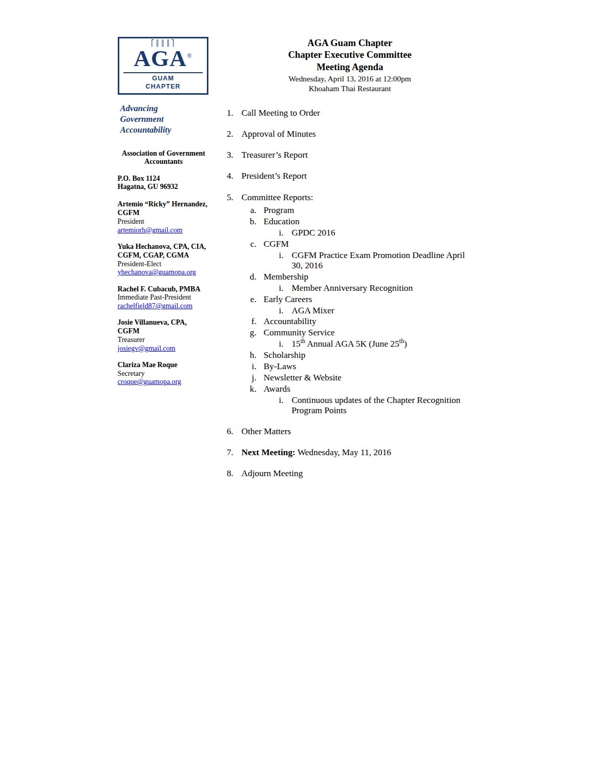⎡║║║⎤
AGA®
GUAM
CHAPTER
Advancing
Government
Accountability
Association of Government
Accountants
P.O. Box 1124
Hagatna, GU 96932
Artemio “Ricky” Hernandez,
CGFM
President
artemiorh@gmail.com
Yuka Hechanova, CPA, CIA,
CGFM, CGAP, CGMA
President-Elect
yhechanova@guamopa.org
Rachel F. Cubacub, PMBA
Immediate Past-President
rachelfield87@gmail.com
Josie Villanueva, CPA,
CGFM
Treasurer
josiegv@gmail.com
Clariza Mae Roque
Secretary
croque@guamopa.org
AGA Guam Chapter
Chapter Executive Committee
Meeting Agenda
Wednesday, April 13, 2016 at 12:00pm
Khoaham Thai Restaurant
Call Meeting to Order
Approval of Minutes
Treasurer’s Report
President’s Report
Committee Reports:
Program
Education
GPDC 2016
CGFM
CGFM Practice Exam Promotion Deadline April 30, 2016
Membership
Member Anniversary Recognition
Early Careers
AGA Mixer
Accountability
Community Service
15th Annual AGA 5K (June 25th)
Scholarship
By-Laws
Newsletter & Website
Awards
Continuous updates of the Chapter Recognition Program Points
Other Matters
Next Meeting: Wednesday, May 11, 2016
Adjourn Meeting